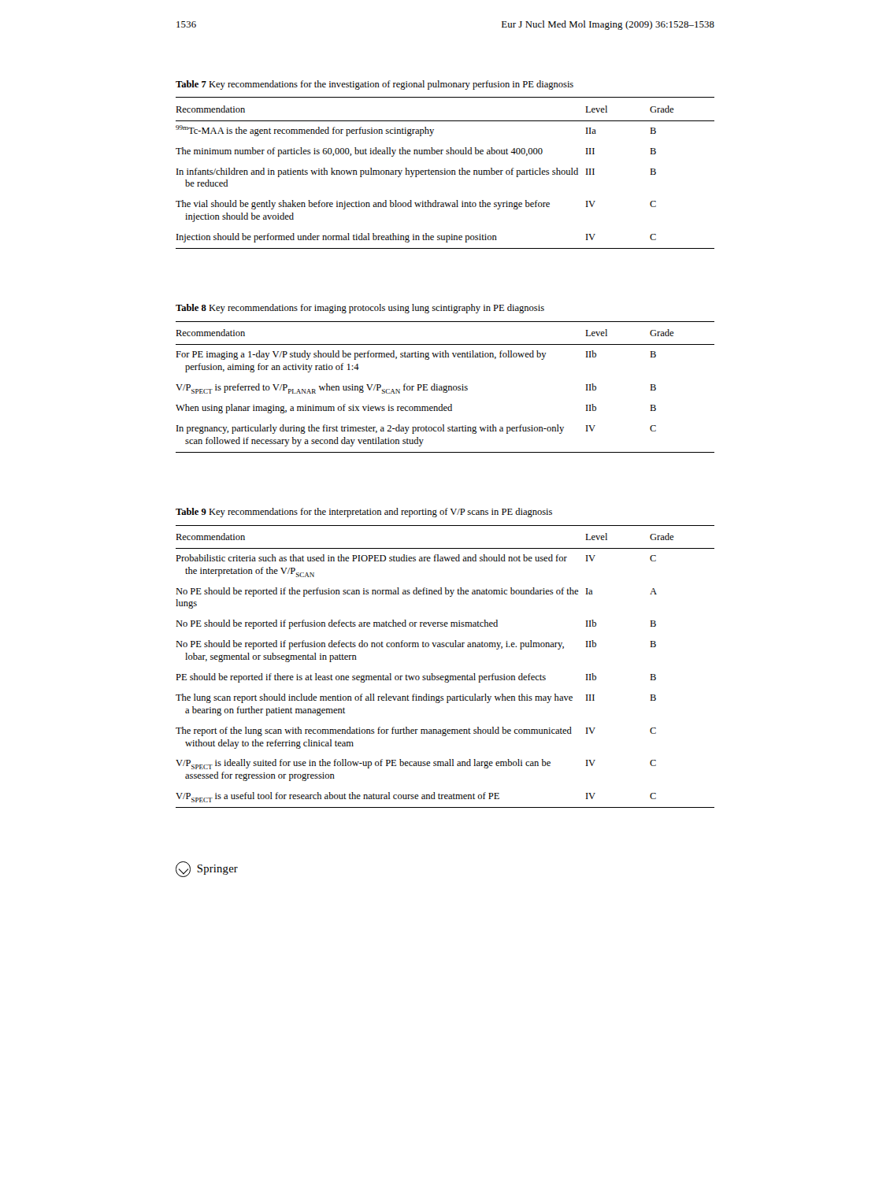1536
Eur J Nucl Med Mol Imaging (2009) 36:1528–1538
Table 7 Key recommendations for the investigation of regional pulmonary perfusion in PE diagnosis
| Recommendation | Level | Grade |
| --- | --- | --- |
| 99m Tc-MAA is the agent recommended for perfusion scintigraphy | IIa | B |
| The minimum number of particles is 60,000, but ideally the number should be about 400,000 | III | B |
| In infants/children and in patients with known pulmonary hypertension the number of particles should be reduced | III | B |
| The vial should be gently shaken before injection and blood withdrawal into the syringe before injection should be avoided | IV | C |
| Injection should be performed under normal tidal breathing in the supine position | IV | C |
Table 8 Key recommendations for imaging protocols using lung scintigraphy in PE diagnosis
| Recommendation | Level | Grade |
| --- | --- | --- |
| For PE imaging a 1-day V/P study should be performed, starting with ventilation, followed by perfusion, aiming for an activity ratio of 1:4 | IIb | B |
| V/P SPECT is preferred to V/P PLANAR when using V/P SCAN for PE diagnosis | IIb | B |
| When using planar imaging, a minimum of six views is recommended | IIb | B |
| In pregnancy, particularly during the first trimester, a 2-day protocol starting with a perfusion-only scan followed if necessary by a second day ventilation study | IV | C |
Table 9 Key recommendations for the interpretation and reporting of V/P scans in PE diagnosis
| Recommendation | Level | Grade |
| --- | --- | --- |
| Probabilistic criteria such as that used in the PIOPED studies are flawed and should not be used for the interpretation of the V/P SCAN | IV | C |
| No PE should be reported if the perfusion scan is normal as defined by the anatomic boundaries of the lungs | Ia | A |
| No PE should be reported if perfusion defects are matched or reverse mismatched | IIb | B |
| No PE should be reported if perfusion defects do not conform to vascular anatomy, i.e. pulmonary, lobar, segmental or subsegmental in pattern | IIb | B |
| PE should be reported if there is at least one segmental or two subsegmental perfusion defects | IIb | B |
| The lung scan report should include mention of all relevant findings particularly when this may have a bearing on further patient management | III | B |
| The report of the lung scan with recommendations for further management should be communicated without delay to the referring clinical team | IV | C |
| V/P SPECT is ideally suited for use in the follow-up of PE because small and large emboli can be assessed for regression or progression | IV | C |
| V/P SPECT is a useful tool for research about the natural course and treatment of PE | IV | C |
Springer